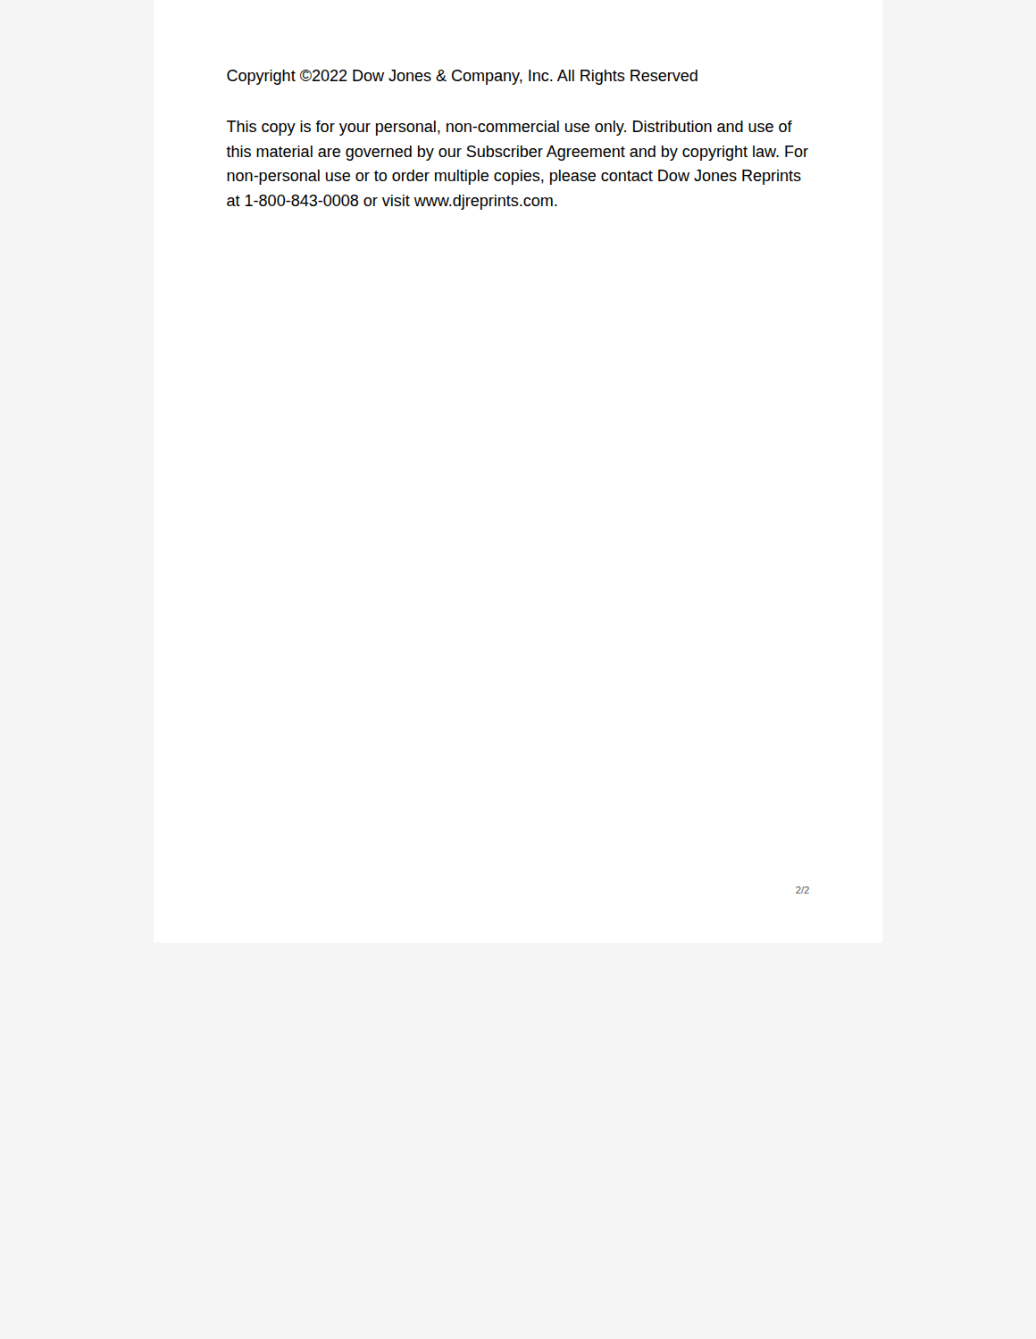Copyright ©2022 Dow Jones & Company, Inc. All Rights Reserved
This copy is for your personal, non-commercial use only. Distribution and use of this material are governed by our Subscriber Agreement and by copyright law. For non-personal use or to order multiple copies, please contact Dow Jones Reprints at 1-800-843-0008 or visit www.djreprints.com.
2/2